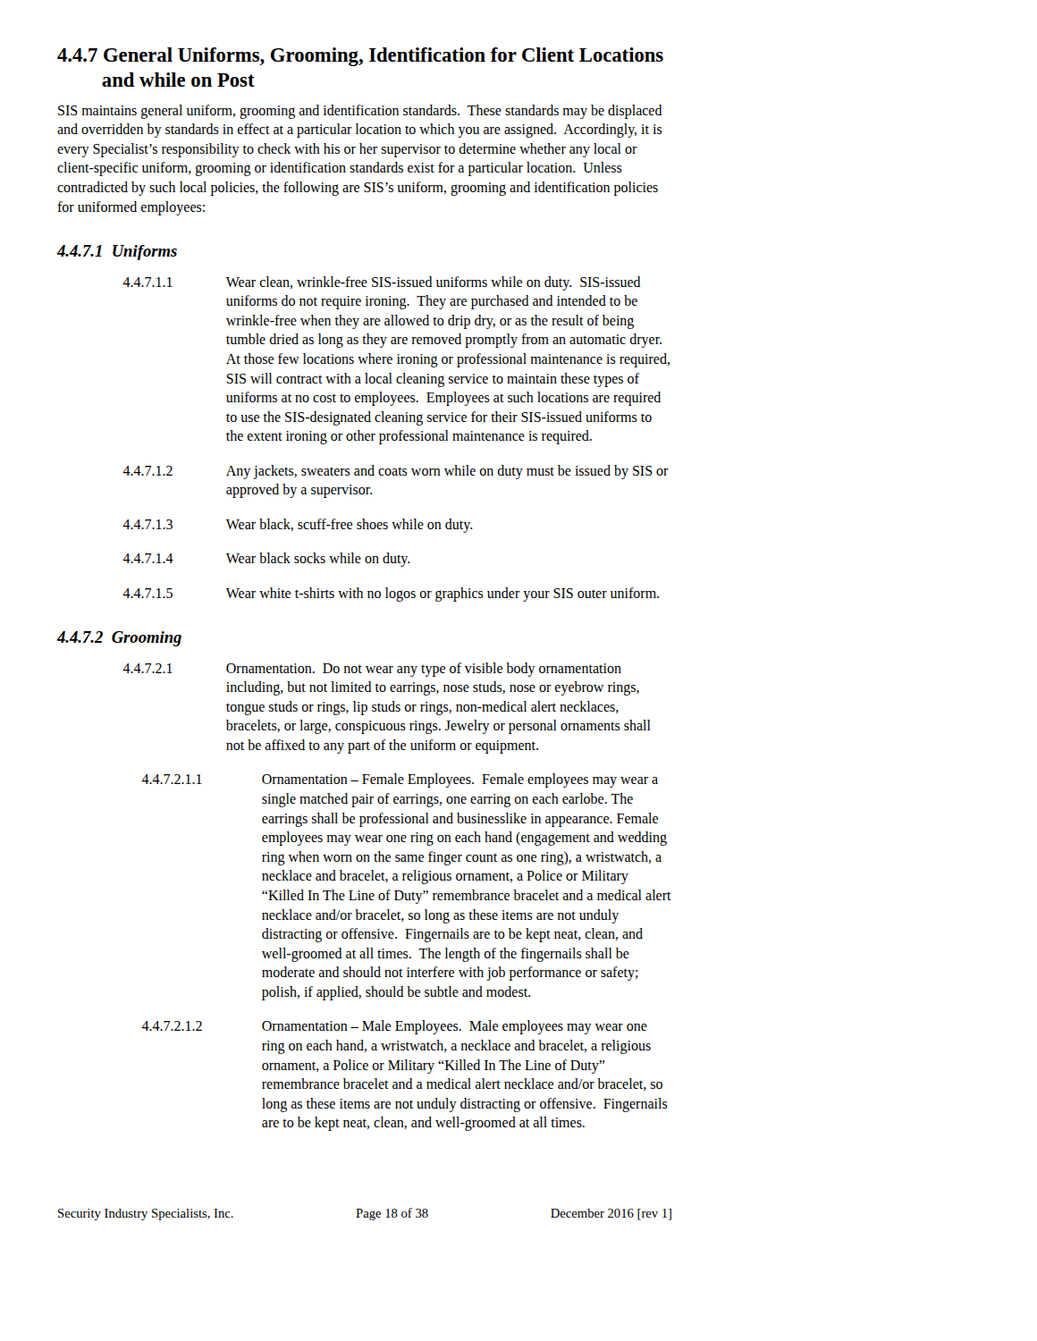4.4.7 General Uniforms, Grooming, Identification for Client Locations and while on Post
SIS maintains general uniform, grooming and identification standards. These standards may be displaced and overridden by standards in effect at a particular location to which you are assigned. Accordingly, it is every Specialist’s responsibility to check with his or her supervisor to determine whether any local or client-specific uniform, grooming or identification standards exist for a particular location. Unless contradicted by such local policies, the following are SIS’s uniform, grooming and identification policies for uniformed employees:
4.4.7.1 Uniforms
4.4.7.1.1 Wear clean, wrinkle-free SIS-issued uniforms while on duty. SIS-issued uniforms do not require ironing. They are purchased and intended to be wrinkle-free when they are allowed to drip dry, or as the result of being tumble dried as long as they are removed promptly from an automatic dryer. At those few locations where ironing or professional maintenance is required, SIS will contract with a local cleaning service to maintain these types of uniforms at no cost to employees. Employees at such locations are required to use the SIS-designated cleaning service for their SIS-issued uniforms to the extent ironing or other professional maintenance is required.
4.4.7.1.2 Any jackets, sweaters and coats worn while on duty must be issued by SIS or approved by a supervisor.
4.4.7.1.3 Wear black, scuff-free shoes while on duty.
4.4.7.1.4 Wear black socks while on duty.
4.4.7.1.5 Wear white t-shirts with no logos or graphics under your SIS outer uniform.
4.4.7.2 Grooming
4.4.7.2.1 Ornamentation. Do not wear any type of visible body ornamentation including, but not limited to earrings, nose studs, nose or eyebrow rings, tongue studs or rings, lip studs or rings, non-medical alert necklaces, bracelets, or large, conspicuous rings. Jewelry or personal ornaments shall not be affixed to any part of the uniform or equipment.
4.4.7.2.1.1 Ornamentation – Female Employees. Female employees may wear a single matched pair of earrings, one earring on each earlobe. The earrings shall be professional and businesslike in appearance. Female employees may wear one ring on each hand (engagement and wedding ring when worn on the same finger count as one ring), a wristwatch, a necklace and bracelet, a religious ornament, a Police or Military “Killed In The Line of Duty” remembrance bracelet and a medical alert necklace and/or bracelet, so long as these items are not unduly distracting or offensive. Fingernails are to be kept neat, clean, and well-groomed at all times. The length of the fingernails shall be moderate and should not interfere with job performance or safety; polish, if applied, should be subtle and modest.
4.4.7.2.1.2 Ornamentation – Male Employees. Male employees may wear one ring on each hand, a wristwatch, a necklace and bracelet, a religious ornament, a Police or Military “Killed In The Line of Duty” remembrance bracelet and a medical alert necklace and/or bracelet, so long as these items are not unduly distracting or offensive. Fingernails are to be kept neat, clean, and well-groomed at all times.
Security Industry Specialists, Inc. Page 18 of 38 December 2016 [rev 1]